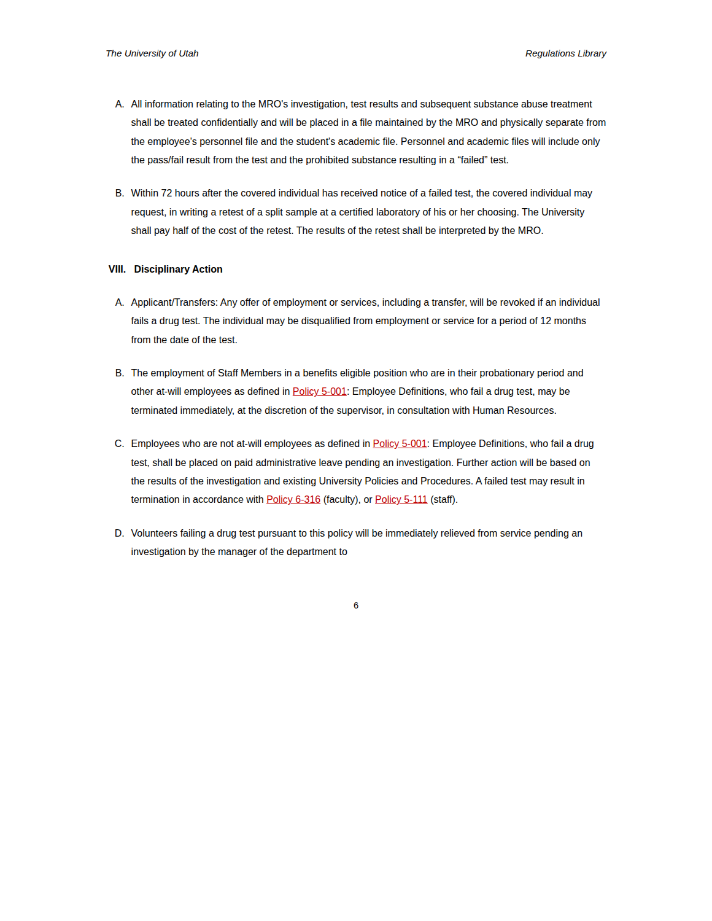The University of Utah Regulations Library
All information relating to the MRO's investigation, test results and subsequent substance abuse treatment shall be treated confidentially and will be placed in a file maintained by the MRO and physically separate from the employee's personnel file and the student's academic file. Personnel and academic files will include only the pass/fail result from the test and the prohibited substance resulting in a “failed” test.
Within 72 hours after the covered individual has received notice of a failed test, the covered individual may request, in writing a retest of a split sample at a certified laboratory of his or her choosing. The University shall pay half of the cost of the retest. The results of the retest shall be interpreted by the MRO.
VIII. Disciplinary Action
Applicant/Transfers: Any offer of employment or services, including a transfer, will be revoked if an individual fails a drug test. The individual may be disqualified from employment or service for a period of 12 months from the date of the test.
The employment of Staff Members in a benefits eligible position who are in their probationary period and other at-will employees as defined in Policy 5-001: Employee Definitions, who fail a drug test, may be terminated immediately, at the discretion of the supervisor, in consultation with Human Resources.
Employees who are not at-will employees as defined in Policy 5-001: Employee Definitions, who fail a drug test, shall be placed on paid administrative leave pending an investigation. Further action will be based on the results of the investigation and existing University Policies and Procedures. A failed test may result in termination in accordance with Policy 6-316 (faculty), or Policy 5-111 (staff).
Volunteers failing a drug test pursuant to this policy will be immediately relieved from service pending an investigation by the manager of the department to
6